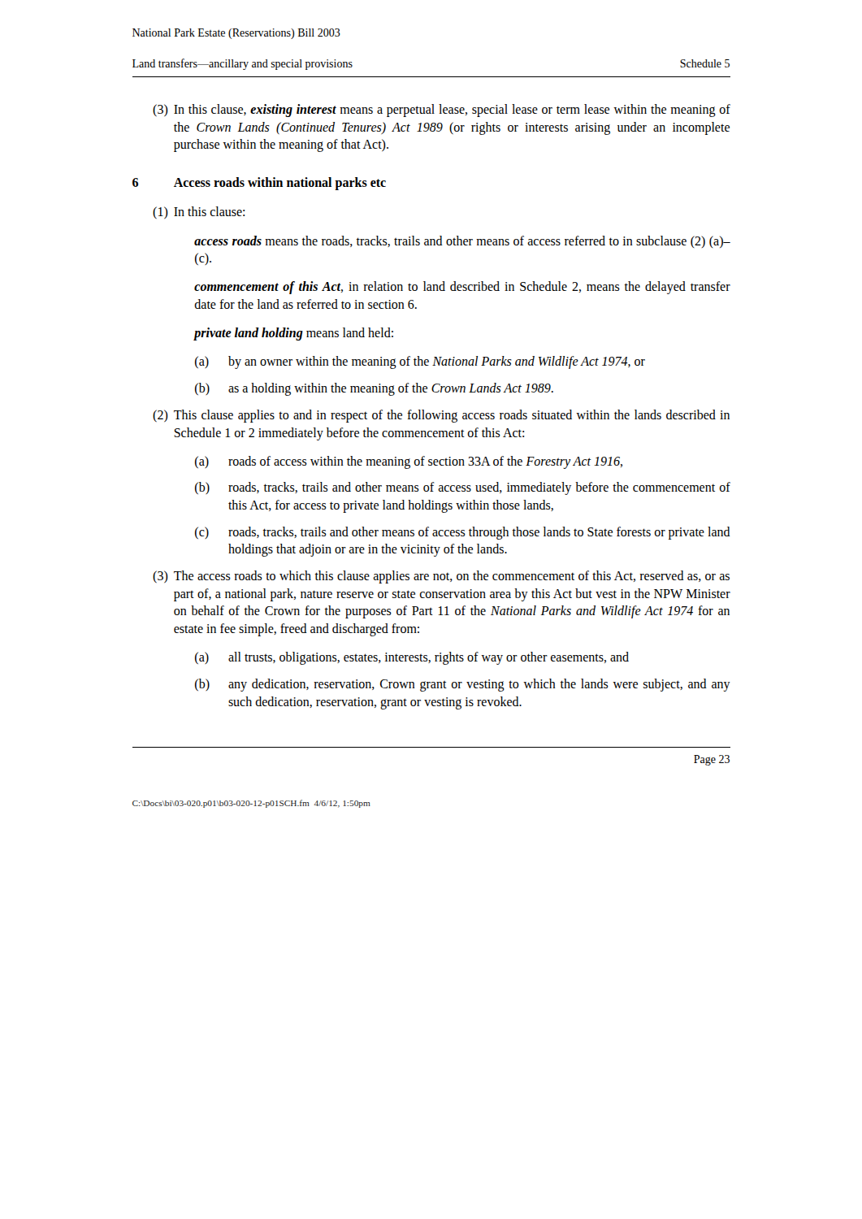National Park Estate (Reservations) Bill 2003
Land transfers—ancillary and special provisions Schedule 5
(3)
In this clause, existing interest means a perpetual lease, special lease or term lease within the meaning of the Crown Lands (Continued Tenures) Act 1989 (or rights or interests arising under an incomplete purchase within the meaning of that Act).
6 Access roads within national parks etc
(1)
In this clause:
access roads means the roads, tracks, trails and other means of access referred to in subclause (2) (a)–(c).
commencement of this Act, in relation to land described in Schedule 2, means the delayed transfer date for the land as referred to in section 6.
private land holding means land held:
(a)
by an owner within the meaning of the National Parks and Wildlife Act 1974, or
(b)
as a holding within the meaning of the Crown Lands Act 1989.
(2)
This clause applies to and in respect of the following access roads situated within the lands described in Schedule 1 or 2 immediately before the commencement of this Act:
(a)
roads of access within the meaning of section 33A of the Forestry Act 1916,
(b)
roads, tracks, trails and other means of access used, immediately before the commencement of this Act, for access to private land holdings within those lands,
(c)
roads, tracks, trails and other means of access through those lands to State forests or private land holdings that adjoin or are in the vicinity of the lands.
(3)
The access roads to which this clause applies are not, on the commencement of this Act, reserved as, or as part of, a national park, nature reserve or state conservation area by this Act but vest in the NPW Minister on behalf of the Crown for the purposes of Part 11 of the National Parks and Wildlife Act 1974 for an estate in fee simple, freed and discharged from:
(a)
all trusts, obligations, estates, interests, rights of way or other easements, and
(b)
any dedication, reservation, Crown grant or vesting to which the lands were subject, and any such dedication, reservation, grant or vesting is revoked.
Page 23
C:\Docs\bi\03-020.p01\b03-020-12-p01SCH.fm 4/6/12, 1:50pm